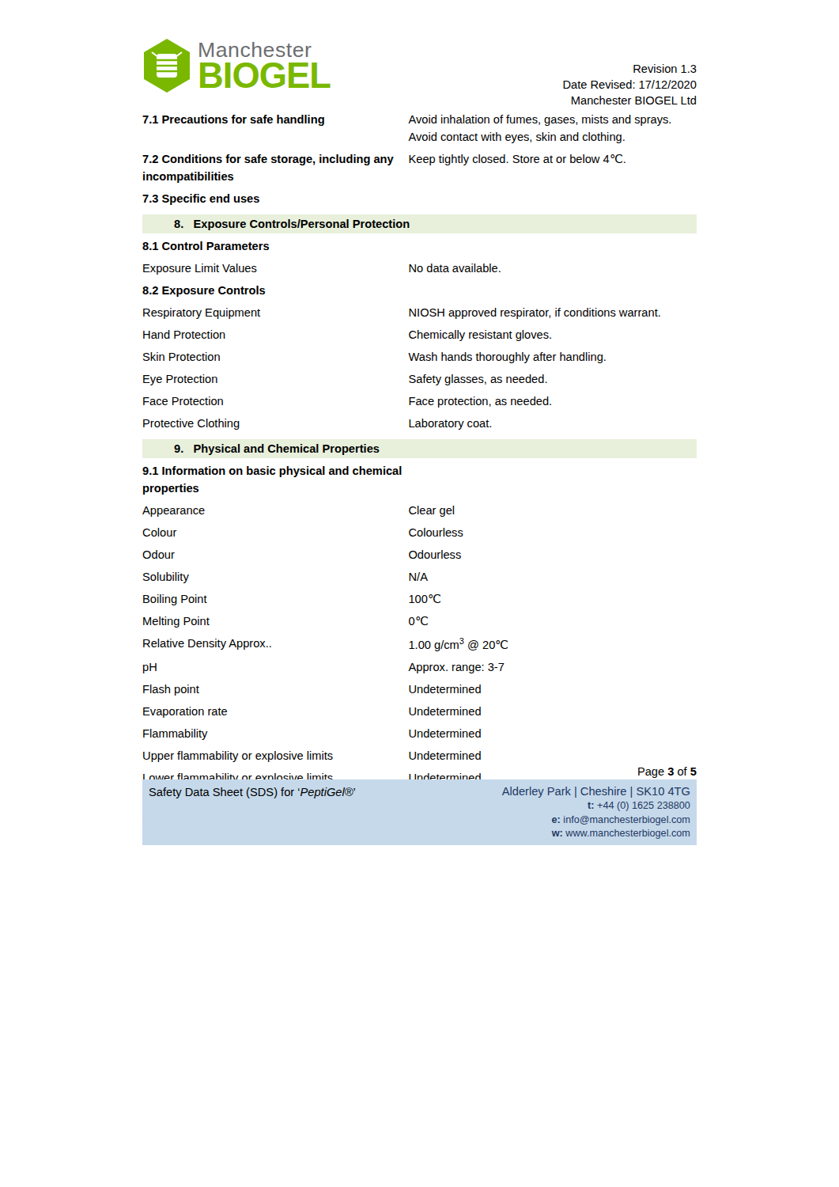Manchester
BIOGEL
Revision 1.3
Date Revised: 17/12/2020
Manchester BIOGEL Ltd
| 7.1 Precautions for safe handling | Avoid inhalation of fumes, gases, mists and sprays. Avoid contact with eyes, skin and clothing. |
| 7.2 Conditions for safe storage, including any incompatibilities | Keep tightly closed. Store at or below 4℃. |
| 7.3 Specific end uses | |
8. Exposure Controls/Personal Protection
| 8.1 Control Parameters | |
| Exposure Limit Values | No data available. |
| 8.2 Exposure Controls | |
| Respiratory Equipment | NIOSH approved respirator, if conditions warrant. |
| Hand Protection | Chemically resistant gloves. |
| Skin Protection | Wash hands thoroughly after handling. |
| Eye Protection | Safety glasses, as needed. |
| Face Protection | Face protection, as needed. |
| Protective Clothing | Laboratory coat. |
9. Physical and Chemical Properties
| 9.1 Information on basic physical and chemical properties | |
| Appearance | Clear gel |
| Colour | Colourless |
| Odour | Odourless |
| Solubility | N/A |
| Boiling Point | 100℃ |
| Melting Point | 0℃ |
| Relative Density Approx.. | 1.00 g/cm 3 @ 20℃ |
| pH | Approx. range: 3-7 |
| Flash point | Undetermined |
| Evaporation rate | Undetermined |
| Flammability | Undetermined |
| Upper flammability or explosive limits | Undetermined |
| Lower flammability or explosive limits | Undetermined |
| Vapor pressure | Undetermined |
| Vapor density | Undetermined |
Page 3 of 5
Safety Data Sheet (SDS) for ‘PeptiGel®’
Alderley Park | Cheshire | SK10 4TG
t: +44 (0) 1625 238800
e: info@manchesterbiogel.com
w: www.manchesterbiogel.com